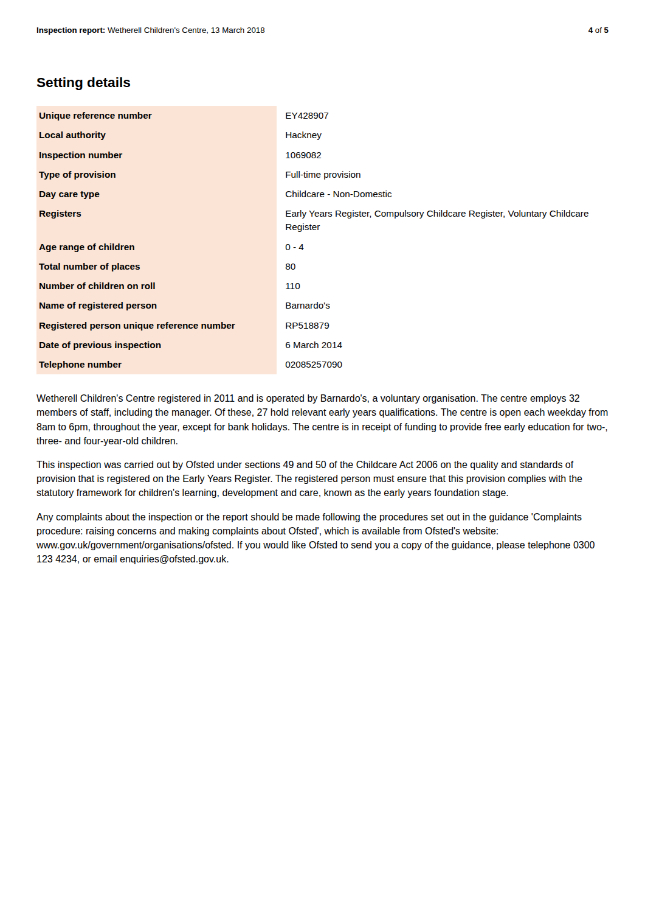Inspection report: Wetherell Children's Centre, 13 March 2018
4 of 5
Setting details
| Unique reference number | EY428907 |
| Local authority | Hackney |
| Inspection number | 1069082 |
| Type of provision | Full-time provision |
| Day care type | Childcare - Non-Domestic |
| Registers | Early Years Register, Compulsory Childcare Register, Voluntary Childcare Register |
| Age range of children | 0 - 4 |
| Total number of places | 80 |
| Number of children on roll | 110 |
| Name of registered person | Barnardo's |
| Registered person unique reference number | RP518879 |
| Date of previous inspection | 6 March 2014 |
| Telephone number | 02085257090 |
Wetherell Children's Centre registered in 2011 and is operated by Barnardo's, a voluntary organisation. The centre employs 32 members of staff, including the manager. Of these, 27 hold relevant early years qualifications. The centre is open each weekday from 8am to 6pm, throughout the year, except for bank holidays. The centre is in receipt of funding to provide free early education for two-, three- and four-year-old children.
This inspection was carried out by Ofsted under sections 49 and 50 of the Childcare Act 2006 on the quality and standards of provision that is registered on the Early Years Register. The registered person must ensure that this provision complies with the statutory framework for children's learning, development and care, known as the early years foundation stage.
Any complaints about the inspection or the report should be made following the procedures set out in the guidance 'Complaints procedure: raising concerns and making complaints about Ofsted', which is available from Ofsted's website: www.gov.uk/government/organisations/ofsted. If you would like Ofsted to send you a copy of the guidance, please telephone 0300 123 4234, or email enquiries@ofsted.gov.uk.